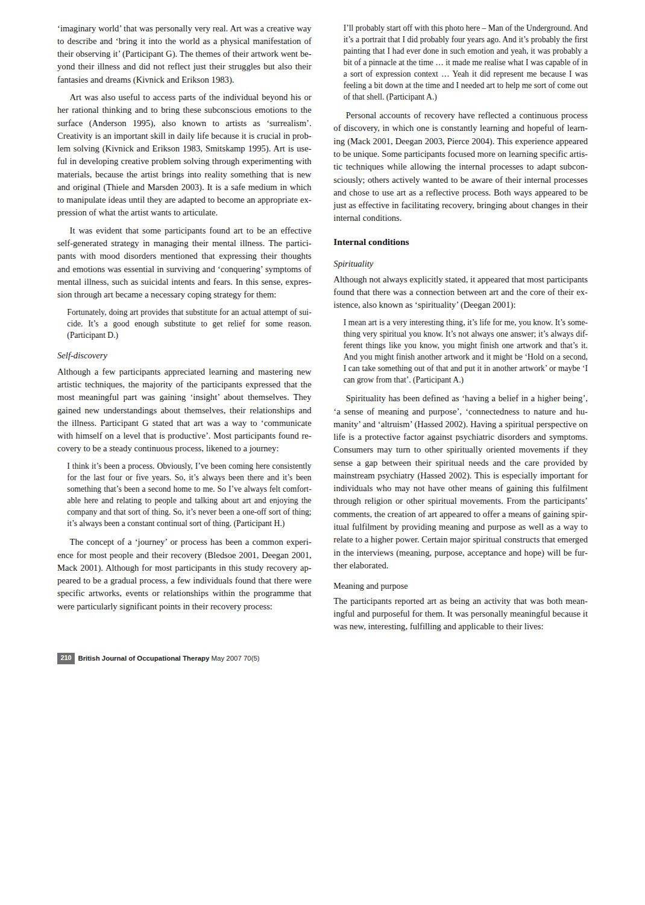‘imaginary world’ that was personally very real. Art was a creative way to describe and ‘bring it into the world as a physical manifestation of their observing it’ (Participant G). The themes of their artwork went beyond their illness and did not reflect just their struggles but also their fantasies and dreams (Kivnick and Erikson 1983).
Art was also useful to access parts of the individual beyond his or her rational thinking and to bring these subconscious emotions to the surface (Anderson 1995), also known to artists as ‘surrealism’. Creativity is an important skill in daily life because it is crucial in problem solving (Kivnick and Erikson 1983, Smitskamp 1995). Art is useful in developing creative problem solving through experimenting with materials, because the artist brings into reality something that is new and original (Thiele and Marsden 2003). It is a safe medium in which to manipulate ideas until they are adapted to become an appropriate expression of what the artist wants to articulate.
It was evident that some participants found art to be an effective self-generated strategy in managing their mental illness. The participants with mood disorders mentioned that expressing their thoughts and emotions was essential in surviving and ‘conquering’ symptoms of mental illness, such as suicidal intents and fears. In this sense, expression through art became a necessary coping strategy for them:
Fortunately, doing art provides that substitute for an actual attempt of suicide. It’s a good enough substitute to get relief for some reason. (Participant D.)
Self-discovery
Although a few participants appreciated learning and mastering new artistic techniques, the majority of the participants expressed that the most meaningful part was gaining ‘insight’ about themselves. They gained new understandings about themselves, their relationships and the illness. Participant G stated that art was a way to ‘communicate with himself on a level that is productive’. Most participants found recovery to be a steady continuous process, likened to a journey:
I think it’s been a process. Obviously, I’ve been coming here consistently for the last four or five years. So, it’s always been there and it’s been something that’s been a second home to me. So I’ve always felt comfortable here and relating to people and talking about art and enjoying the company and that sort of thing. So, it’s never been a one-off sort of thing; it’s always been a constant continual sort of thing. (Participant H.)
The concept of a ‘journey’ or process has been a common experience for most people and their recovery (Bledsoe 2001, Deegan 2001, Mack 2001). Although for most participants in this study recovery appeared to be a gradual process, a few individuals found that there were specific artworks, events or relationships within the programme that were particularly significant points in their recovery process:
I’ll probably start off with this photo here – Man of the Underground. And it’s a portrait that I did probably four years ago. And it’s probably the first painting that I had ever done in such emotion and yeah, it was probably a bit of a pinnacle at the time … it made me realise what I was capable of in a sort of expression context … Yeah it did represent me because I was feeling a bit down at the time and I needed art to help me sort of come out of that shell. (Participant A.)
Personal accounts of recovery have reflected a continuous process of discovery, in which one is constantly learning and hopeful of learning (Mack 2001, Deegan 2003, Pierce 2004). This experience appeared to be unique. Some participants focused more on learning specific artistic techniques while allowing the internal processes to adapt subconsciously; others actively wanted to be aware of their internal processes and chose to use art as a reflective process. Both ways appeared to be just as effective in facilitating recovery, bringing about changes in their internal conditions.
Internal conditions
Spirituality
Although not always explicitly stated, it appeared that most participants found that there was a connection between art and the core of their existence, also known as ‘spirituality’ (Deegan 2001):
I mean art is a very interesting thing, it’s life for me, you know. It’s something very spiritual you know. It’s not always one answer; it’s always different things like you know, you might finish one artwork and that’s it. And you might finish another artwork and it might be ‘Hold on a second, I can take something out of that and put it in another artwork’ or maybe ‘I can grow from that’. (Participant A.)
Spirituality has been defined as ‘having a belief in a higher being’, ‘a sense of meaning and purpose’, ‘connectedness to nature and humanity’ and ‘altruism’ (Hassed 2002). Having a spiritual perspective on life is a protective factor against psychiatric disorders and symptoms. Consumers may turn to other spiritually oriented movements if they sense a gap between their spiritual needs and the care provided by mainstream psychiatry (Hassed 2002). This is especially important for individuals who may not have other means of gaining this fulfilment through religion or other spiritual movements. From the participants’ comments, the creation of art appeared to offer a means of gaining spiritual fulfilment by providing meaning and purpose as well as a way to relate to a higher power. Certain major spiritual constructs that emerged in the interviews (meaning, purpose, acceptance and hope) will be further elaborated.
Meaning and purpose
The participants reported art as being an activity that was both meaningful and purposeful for them. It was personally meaningful because it was new, interesting, fulfilling and applicable to their lives:
210 British Journal of Occupational Therapy May 2007 70(5)